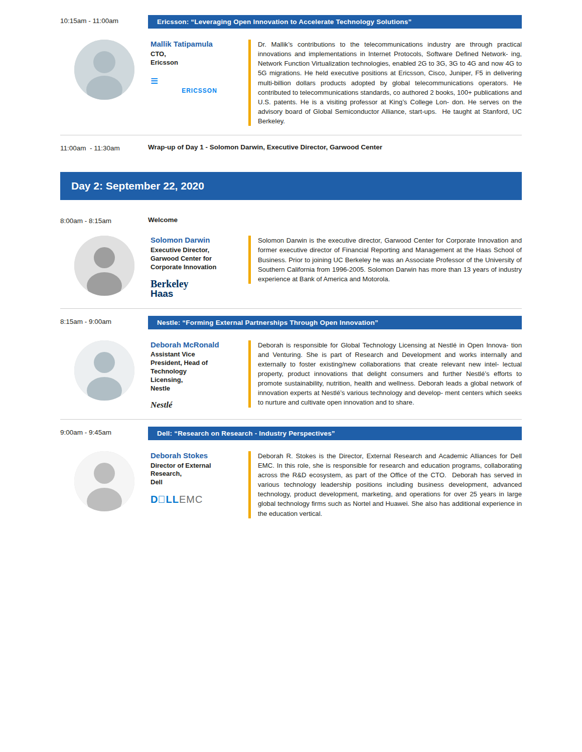10:15am - 11:00am
Ericsson: “Leveraging Open Innovation to Accelerate Technology Solutions”
Mallik Tatipamula
CTO,
Ericsson
≡
ERICSSON
Dr. Mallik’s contributions to the telecommunications industry are through practical innovations and implementations in Internet Protocols, Software Defined Network- ing, Network Function Virtualization technologies, enabled 2G to 3G, 3G to 4G and now 4G to 5G migrations. He held executive positions at Ericsson, Cisco, Juniper, F5 in delivering multi-billion dollars products adopted by global telecommunications operators. He contributed to telecommunications standards, co authored 2 books, 100+ publications and U.S. patents. He is a visiting professor at King’s College Lon- don. He serves on the advisory board of Global Semiconductor Alliance, start-ups. He taught at Stanford, UC Berkeley.
11:00am - 11:30am
Wrap-up of Day 1 - Solomon Darwin, Executive Director, Garwood Center
Day 2: September 22, 2020
8:00am - 8:15am
Welcome
Solomon Darwin
Executive Director,
Garwood Center for
Corporate Innovation
Berkeley
Haas
Solomon Darwin is the executive director, Garwood Center for Corporate Innovation and former executive director of Financial Reporting and Management at the Haas School of Business. Prior to joining UC Berkeley he was an Associate Professor of the University of Southern California from 1996-2005. Solomon Darwin has more than 13 years of industry experience at Bank of America and Motorola.
8:15am - 9:00am
Nestle: “Forming External Partnerships Through Open Innovation”
Deborah McRonald
Assistant Vice
President, Head of
Technology
Licensing,
Nestle
Nestlé
Deborah is responsible for Global Technology Licensing at Nestlé in Open Innova- tion and Venturing. She is part of Research and Development and works internally and externally to foster existing/new collaborations that create relevant new intel- lectual property, product innovations that delight consumers and further Nestlé’s efforts to promote sustainability, nutrition, health and wellness. Deborah leads a global network of innovation experts at Nestlé’s various technology and develop- ment centers which seeks to nurture and cultivate open innovation and to share.
9:00am - 9:45am
Dell: “Research on Research - Industry Perspectives”
Deborah Stokes
Director of External
Research,
Dell
D⃞LLEMC
Deborah R. Stokes is the Director, External Research and Academic Alliances for Dell EMC. In this role, she is responsible for research and education programs, collaborating across the R&D ecosystem, as part of the Office of the CTO. Deborah has served in various technology leadership positions including business development, advanced technology, product development, marketing, and operations for over 25 years in large global technology firms such as Nortel and Huawei. She also has additional experience in the education vertical.